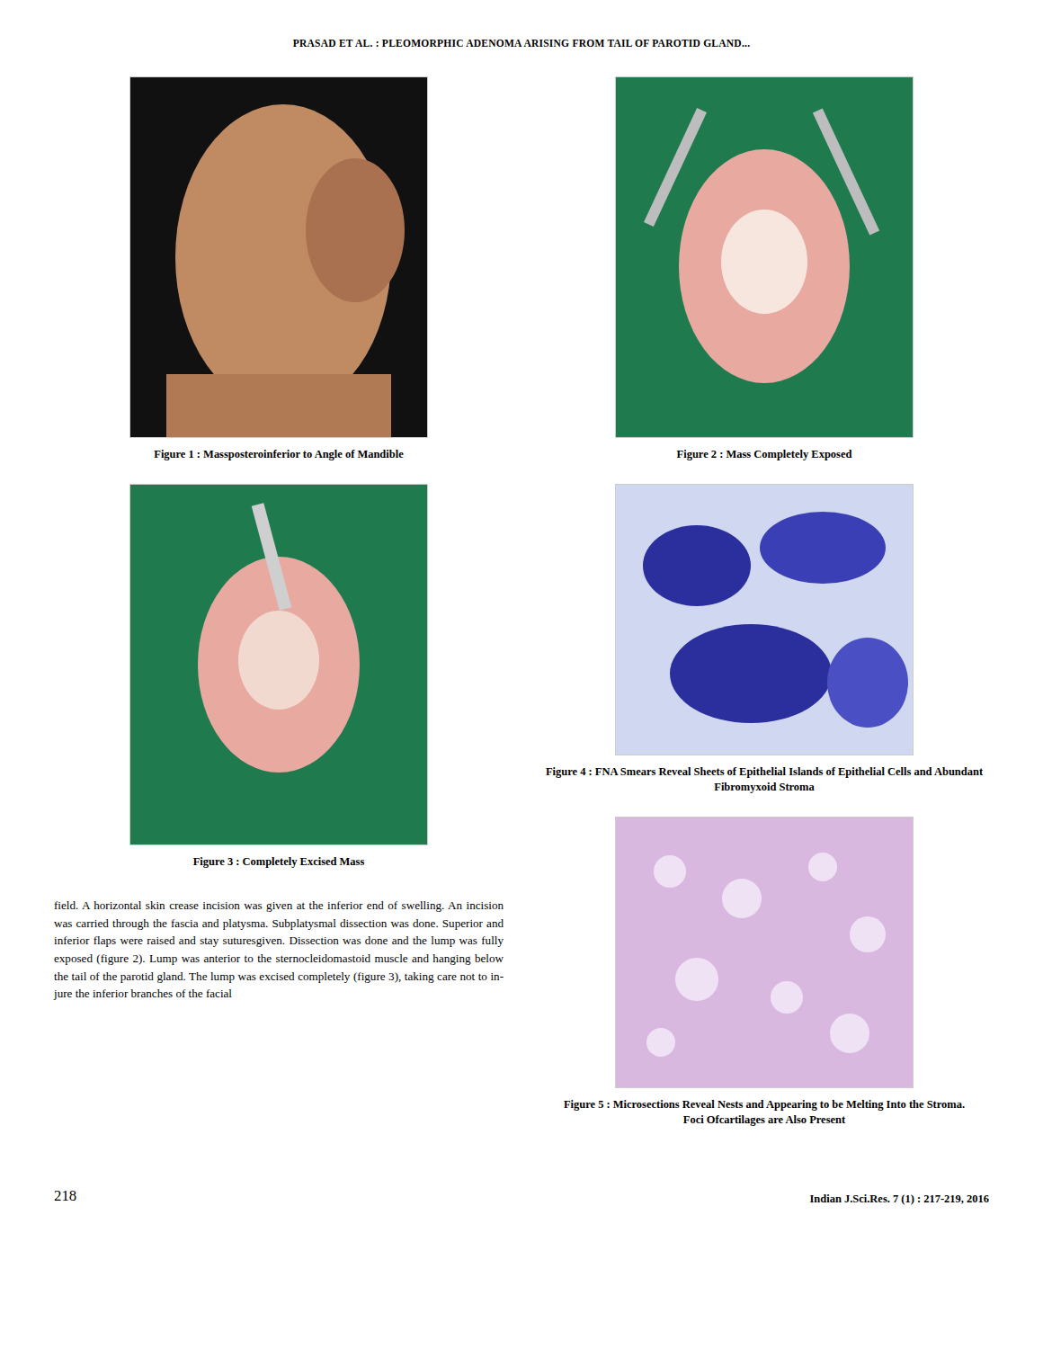PRASAD ET AL. : PLEOMORPHIC ADENOMA ARISING FROM TAIL OF PAROTID GLAND...
Figure 1 : Massposteroinferior to Angle of Mandible
Figure 3 : Completely Excised Mass
field. A horizontal skin crease incision was given at the inferior end of swelling. An incision was carried through the fascia and platysma. Subplatysmal dissection was done. Superior and inferior flaps were raised and stay suturesgiven. Dissection was done and the lump was fully exposed (figure 2). Lump was anterior to the sternocleidomastoid muscle and hanging below the tail of the parotid gland. The lump was excised completely (figure 3), taking care not to injure the inferior branches of the facial
Figure 2 : Mass Completely Exposed
Figure 4 : FNA Smears Reveal Sheets of Epithelial Islands of Epithelial Cells and Abundant Fibromyxoid Stroma
Figure 5 : Microsections Reveal Nests and Appearing to be Melting Into the Stroma.
Foci Ofcartilages are Also Present
218
Indian J.Sci.Res. 7 (1) : 217-219, 2016